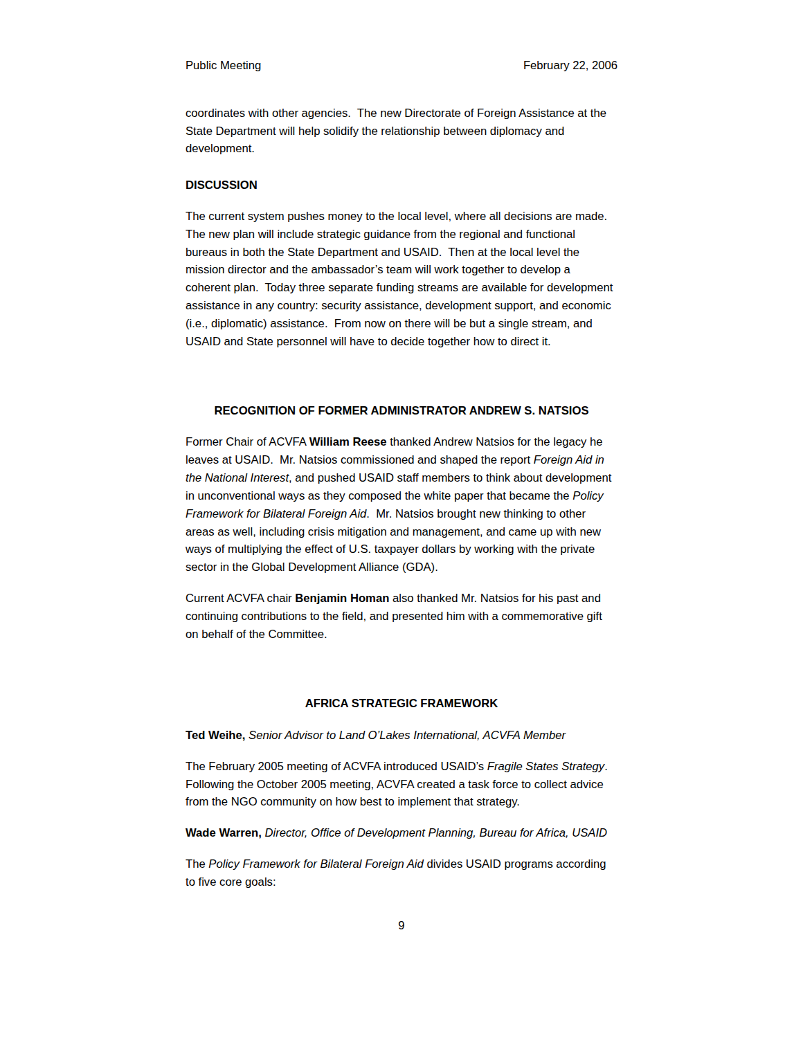Public Meeting
February 22, 2006
coordinates with other agencies. The new Directorate of Foreign Assistance at the State Department will help solidify the relationship between diplomacy and development.
DISCUSSION
The current system pushes money to the local level, where all decisions are made. The new plan will include strategic guidance from the regional and functional bureaus in both the State Department and USAID. Then at the local level the mission director and the ambassador’s team will work together to develop a coherent plan. Today three separate funding streams are available for development assistance in any country: security assistance, development support, and economic (i.e., diplomatic) assistance. From now on there will be but a single stream, and USAID and State personnel will have to decide together how to direct it.
RECOGNITION OF FORMER ADMINISTRATOR ANDREW S. NATSIOS
Former Chair of ACVFA William Reese thanked Andrew Natsios for the legacy he leaves at USAID. Mr. Natsios commissioned and shaped the report Foreign Aid in the National Interest, and pushed USAID staff members to think about development in unconventional ways as they composed the white paper that became the Policy Framework for Bilateral Foreign Aid. Mr. Natsios brought new thinking to other areas as well, including crisis mitigation and management, and came up with new ways of multiplying the effect of U.S. taxpayer dollars by working with the private sector in the Global Development Alliance (GDA).
Current ACVFA chair Benjamin Homan also thanked Mr. Natsios for his past and continuing contributions to the field, and presented him with a commemorative gift on behalf of the Committee.
AFRICA STRATEGIC FRAMEWORK
Ted Weihe, Senior Advisor to Land O’Lakes International, ACVFA Member
The February 2005 meeting of ACVFA introduced USAID’s Fragile States Strategy. Following the October 2005 meeting, ACVFA created a task force to collect advice from the NGO community on how best to implement that strategy.
Wade Warren, Director, Office of Development Planning, Bureau for Africa, USAID
The Policy Framework for Bilateral Foreign Aid divides USAID programs according to five core goals:
9